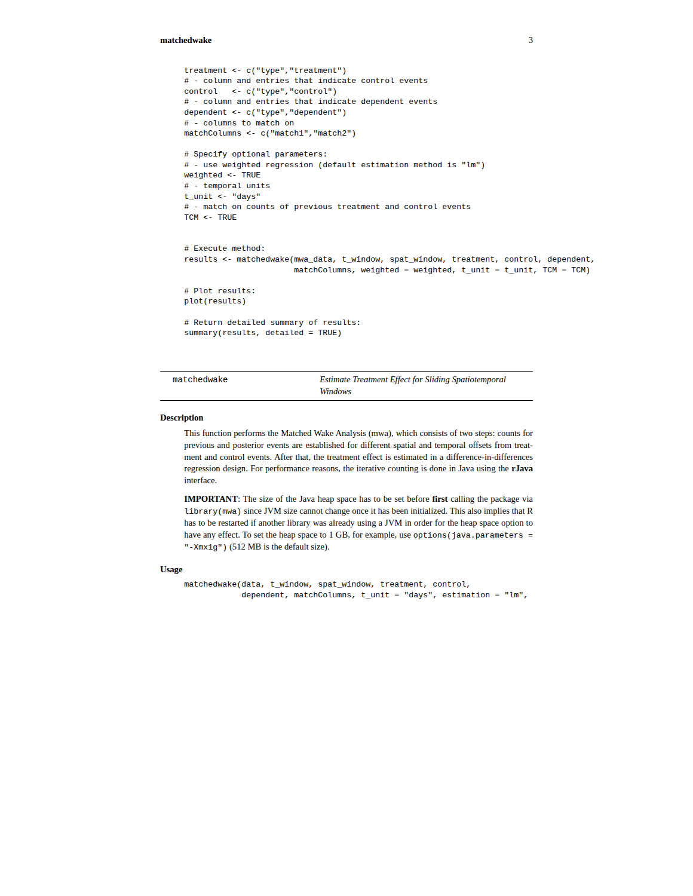matchedwake 3
treatment <- c("type","treatment")
# - column and entries that indicate control events
control   <- c("type","control")
# - column and entries that indicate dependent events
dependent <- c("type","dependent")
# - columns to match on
matchColumns <- c("match1","match2")

# Specify optional parameters:
# - use weighted regression (default estimation method is "lm")
weighted <- TRUE
# - temporal units
t_unit <- "days"
# - match on counts of previous treatment and control events
TCM <- TRUE


# Execute method:
results <- matchedwake(mwa_data, t_window, spat_window, treatment, control, dependent,
                       matchColumns, weighted = weighted, t_unit = t_unit, TCM = TCM)

# Plot results:
plot(results)

# Return detailed summary of results:
summary(results, detailed = TRUE)
matchedwake Estimate Treatment Effect for Sliding Spatiotemporal Windows
Description
This function performs the Matched Wake Analysis (mwa), which consists of two steps: counts for previous and posterior events are established for different spatial and temporal offsets from treatment and control events. After that, the treatment effect is estimated in a difference-in-differences regression design. For performance reasons, the iterative counting is done in Java using the rJava interface.
IMPORTANT: The size of the Java heap space has to be set before first calling the package via library(mwa) since JVM size cannot change once it has been initialized. This also implies that R has to be restarted if another library was already using a JVM in order for the heap space option to have any effect. To set the heap space to 1 GB, for example, use options(java.parameters = "-Xmx1g") (512 MB is the default size).
Usage
matchedwake(data, t_window, spat_window, treatment, control,
            dependent, matchColumns, t_unit = "days", estimation = "lm",